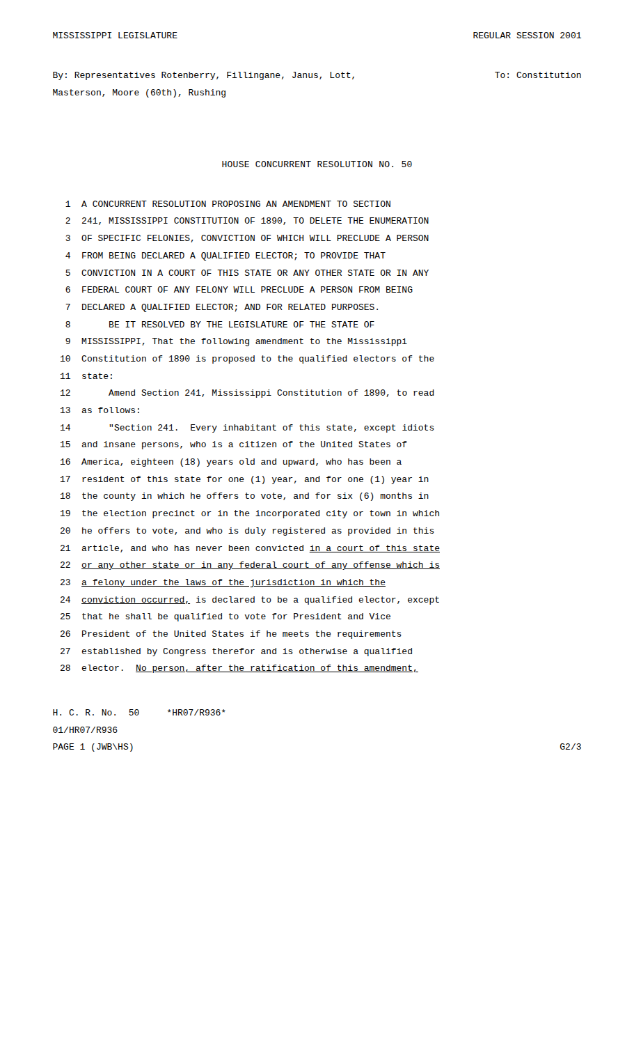Mississippi Legislature
Regular Session 2001
By: Representatives Rotenberry, Fillingane, Janus, Lott, Masterson, Moore (60th), Rushing
To: Constitution
House Concurrent Resolution No. 50
A CONCURRENT RESOLUTION PROPOSING AN AMENDMENT TO SECTION
241, MISSISSIPPI CONSTITUTION OF 1890, TO DELETE THE ENUMERATION
OF SPECIFIC FELONIES, CONVICTION OF WHICH WILL PRECLUDE A PERSON
FROM BEING DECLARED A QUALIFIED ELECTOR; TO PROVIDE THAT
CONVICTION IN A COURT OF THIS STATE OR ANY OTHER STATE OR IN ANY
FEDERAL COURT OF ANY FELONY WILL PRECLUDE A PERSON FROM BEING
DECLARED A QUALIFIED ELECTOR; AND FOR RELATED PURPOSES.
BE IT RESOLVED BY THE LEGISLATURE OF THE STATE OF
MISSISSIPPI, That the following amendment to the Mississippi
Constitution of 1890 is proposed to the qualified electors of the
state:
Amend Section 241, Mississippi Constitution of 1890, to read
as follows:
"Section 241. Every inhabitant of this state, except idiots
and insane persons, who is a citizen of the United States of
America, eighteen (18) years old and upward, who has been a
resident of this state for one (1) year, and for one (1) year in
the county in which he offers to vote, and for six (6) months in
the election precinct or in the incorporated city or town in which
he offers to vote, and who is duly registered as provided in this
article, and who has never been convicted in a court of this state
or any other state or in any federal court of any offense which is
a felony under the laws of the jurisdiction in which the
conviction occurred, is declared to be a qualified elector, except
that he shall be qualified to vote for President and Vice
President of the United States if he meets the requirements
established by Congress therefor and is otherwise a qualified
elector. No person, after the ratification of this amendment,
H. C. R. No. 50 *HR07/R936* 01/HR07/R936 PAGE 1 (JWB\HS)
G2/3